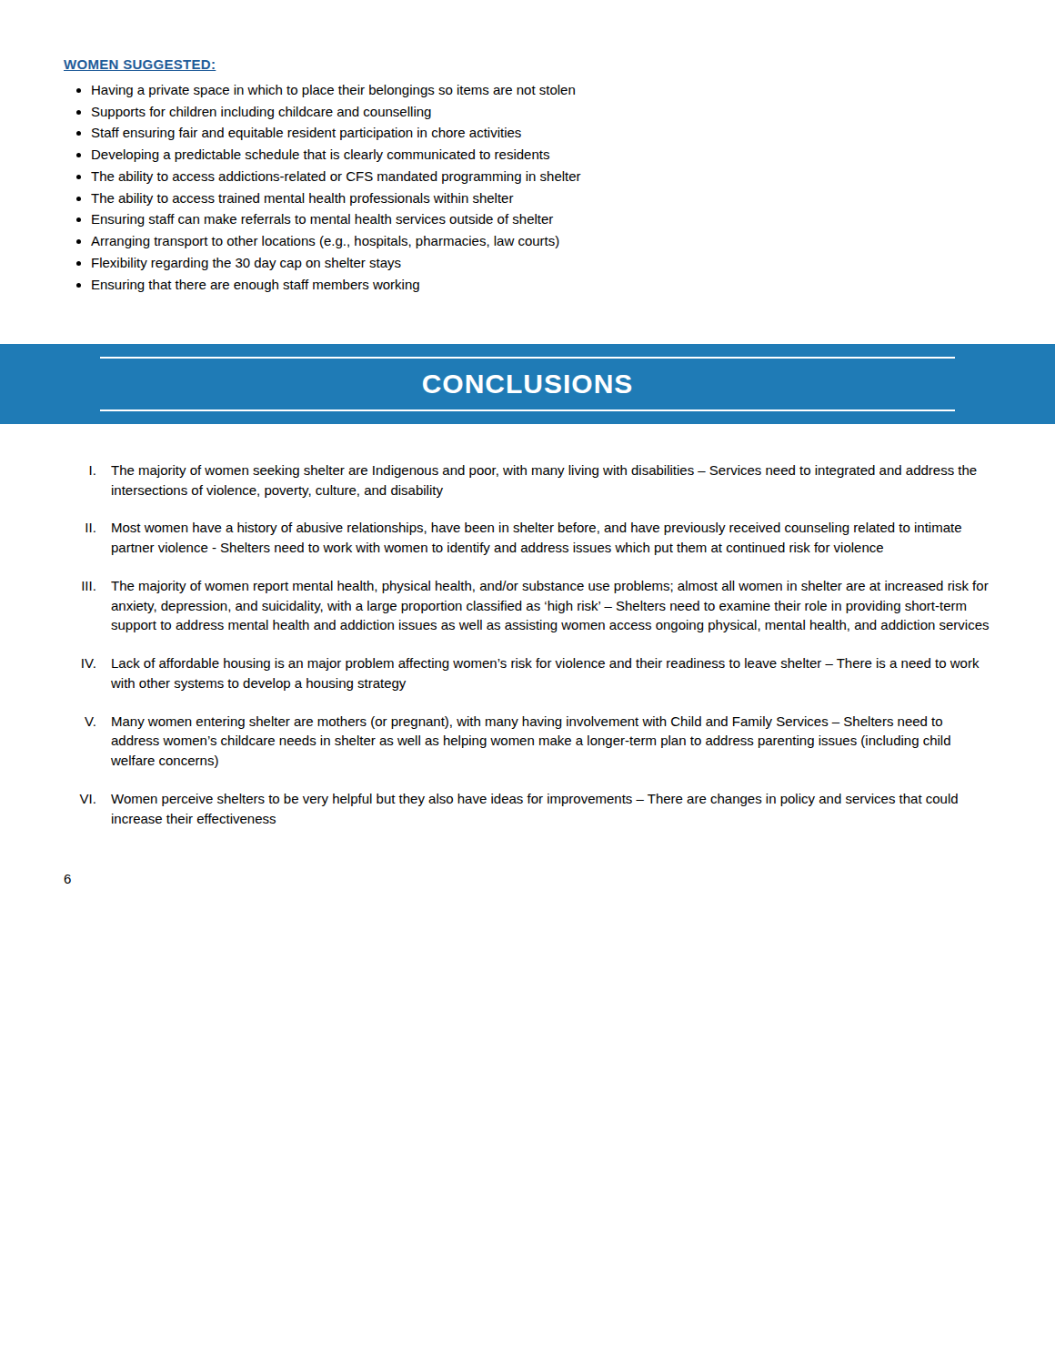WOMEN SUGGESTED:
Having a private space in which to place their belongings so items are not stolen
Supports for children including childcare and counselling
Staff ensuring fair and equitable resident participation in chore activities
Developing a predictable schedule that is clearly communicated to residents
The ability to access addictions-related or CFS mandated programming in shelter
The ability to access trained mental health professionals within shelter
Ensuring staff can make referrals to mental health services outside of shelter
Arranging transport to other locations (e.g., hospitals, pharmacies, law courts)
Flexibility regarding the 30 day cap on shelter stays
Ensuring that there are enough staff members working
CONCLUSIONS
The majority of women seeking shelter are Indigenous and poor, with many living with disabilities – Services need to integrated and address the intersections of violence, poverty, culture, and disability
Most women have a history of abusive relationships, have been in shelter before, and have previously received counseling related to intimate partner violence - Shelters need to work with women to identify and address issues which put them at continued risk for violence
The majority of women report mental health, physical health, and/or substance use problems; almost all women in shelter are at increased risk for anxiety, depression, and suicidality, with a large proportion classified as ‘high risk’ – Shelters need to examine their role in providing short-term support to address mental health and addiction issues as well as assisting women access ongoing physical, mental health, and addiction services
Lack of affordable housing is an major problem affecting women’s risk for violence and their readiness to leave shelter – There is a need to work with other systems to develop a housing strategy
Many women entering shelter are mothers (or pregnant), with many having involvement with Child and Family Services – Shelters need to address women’s childcare needs in shelter as well as helping women make a longer-term plan to address parenting issues (including child welfare concerns)
Women perceive shelters to be very helpful but they also have ideas for improvements – There are changes in policy and services that could increase their effectiveness
6